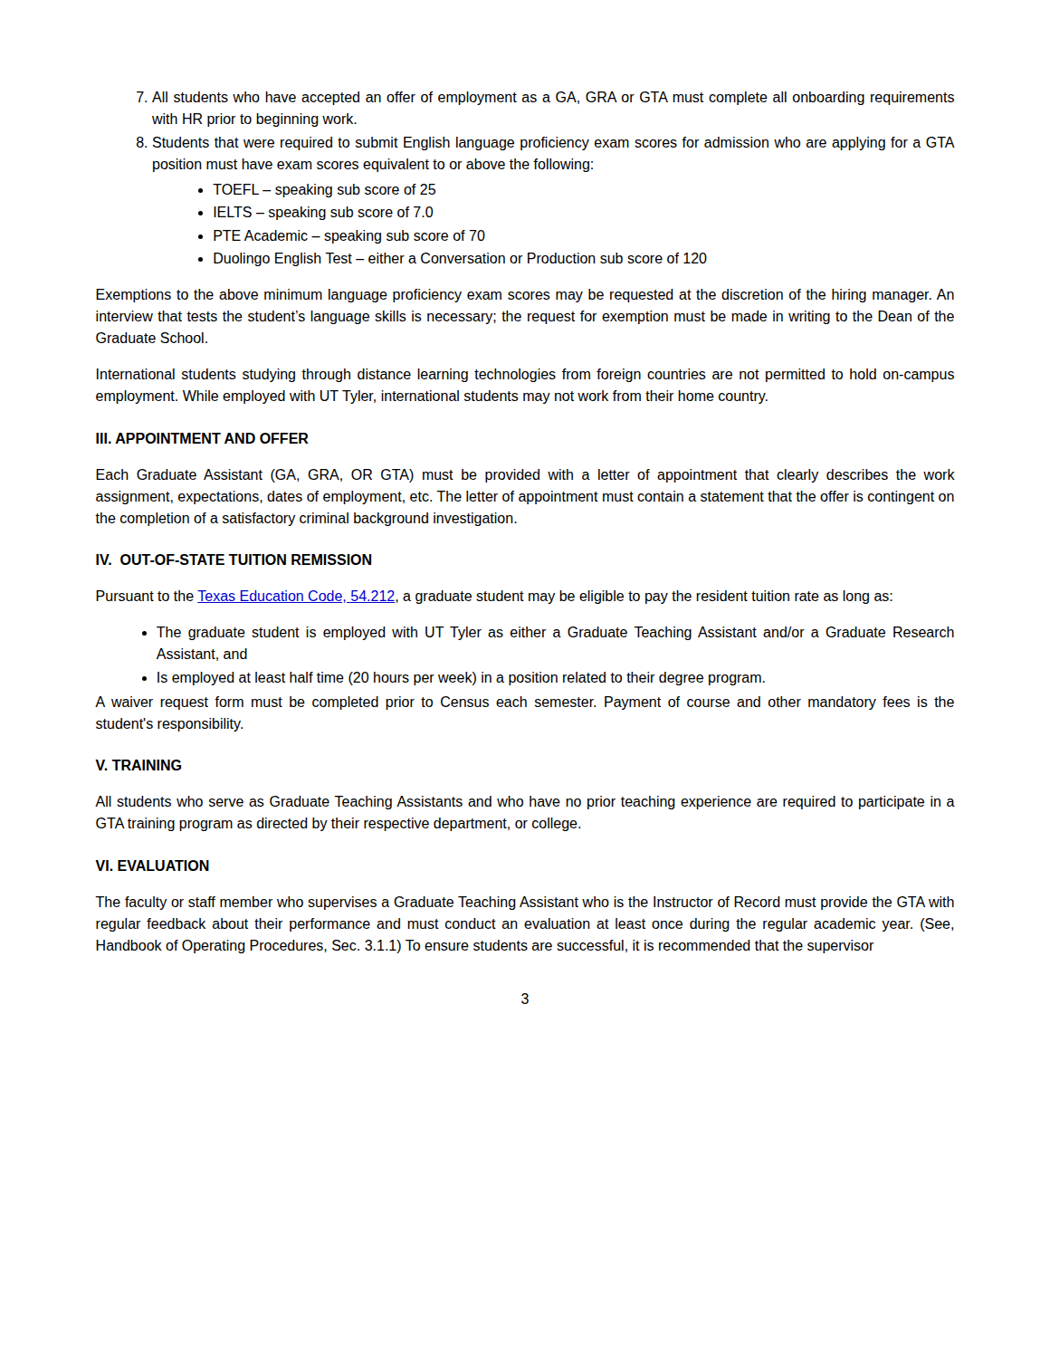All students who have accepted an offer of employment as a GA, GRA or GTA must complete all onboarding requirements with HR prior to beginning work.
Students that were required to submit English language proficiency exam scores for admission who are applying for a GTA position must have exam scores equivalent to or above the following:
TOEFL – speaking sub score of 25
IELTS – speaking sub score of 7.0
PTE Academic – speaking sub score of 70
Duolingo English Test – either a Conversation or Production sub score of 120
Exemptions to the above minimum language proficiency exam scores may be requested at the discretion of the hiring manager. An interview that tests the student’s language skills is necessary; the request for exemption must be made in writing to the Dean of the Graduate School.
International students studying through distance learning technologies from foreign countries are not permitted to hold on-campus employment. While employed with UT Tyler, international students may not work from their home country.
III. APPOINTMENT AND OFFER
Each Graduate Assistant (GA, GRA, OR GTA) must be provided with a letter of appointment that clearly describes the work assignment, expectations, dates of employment, etc. The letter of appointment must contain a statement that the offer is contingent on the completion of a satisfactory criminal background investigation.
IV. OUT-OF-STATE TUITION REMISSION
Pursuant to the Texas Education Code, 54.212, a graduate student may be eligible to pay the resident tuition rate as long as:
The graduate student is employed with UT Tyler as either a Graduate Teaching Assistant and/or a Graduate Research Assistant, and
Is employed at least half time (20 hours per week) in a position related to their degree program.
A waiver request form must be completed prior to Census each semester. Payment of course and other mandatory fees is the student's responsibility.
V. TRAINING
All students who serve as Graduate Teaching Assistants and who have no prior teaching experience are required to participate in a GTA training program as directed by their respective department, or college.
VI. EVALUATION
The faculty or staff member who supervises a Graduate Teaching Assistant who is the Instructor of Record must provide the GTA with regular feedback about their performance and must conduct an evaluation at least once during the regular academic year. (See, Handbook of Operating Procedures, Sec. 3.1.1) To ensure students are successful, it is recommended that the supervisor
3